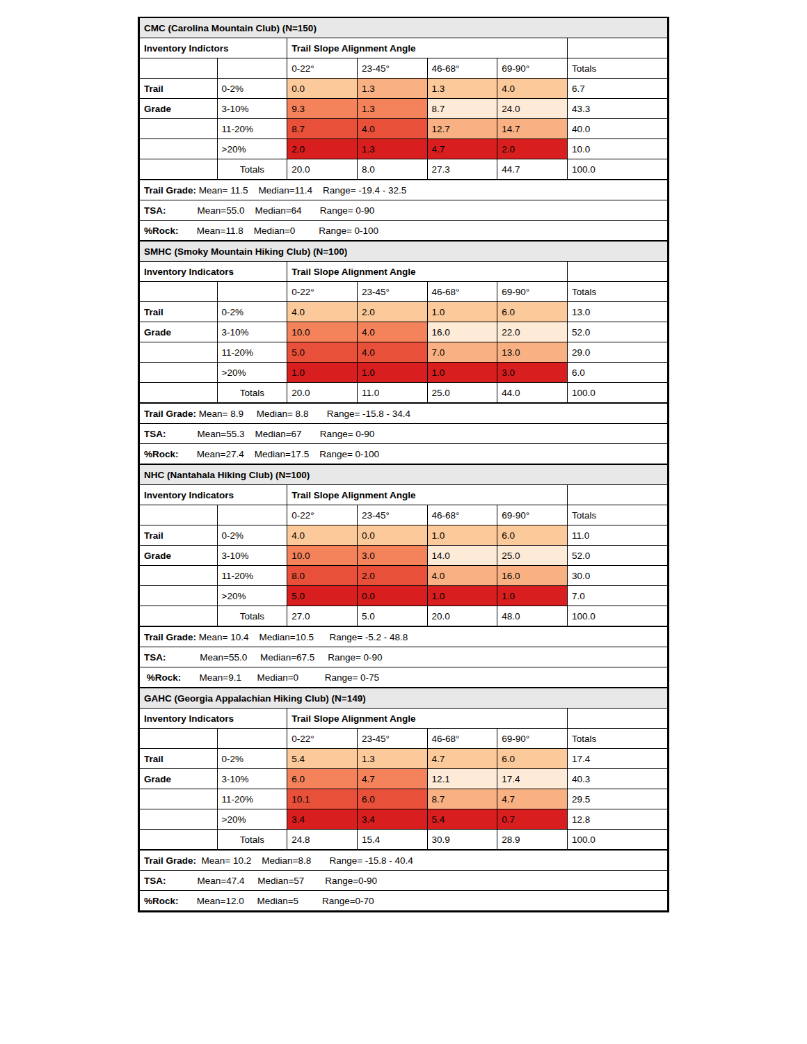| CMC (Carolina Mountain Club) (N=150) |
| Inventory Indictors | Trail Slope Alignment Angle | |
| | | 0-22° | 23-45° | 46-68° | 69-90° | Totals |
| Trail | 0-2% | 0.0 | 1.3 | 1.3 | 4.0 | 6.7 |
| Grade | 3-10% | 9.3 | 1.3 | 8.7 | 24.0 | 43.3 |
| | 11-20% | 8.7 | 4.0 | 12.7 | 14.7 | 40.0 |
| | >20% | 2.0 | 1.3 | 4.7 | 2.0 | 10.0 |
| | Totals | 20.0 | 8.0 | 27.3 | 44.7 | 100.0 |
| Trail Grade: Mean= 11.5 Median=11.4 Range= -19.4 - 32.5 |
| TSA: Mean=55.0 Median=64 Range= 0-90 |
| %Rock: Mean=11.8 Median=0 Range= 0-100 |
| SMHC (Smoky Mountain Hiking Club) (N=100) |
| Inventory Indicators | Trail Slope Alignment Angle | |
| | | 0-22° | 23-45° | 46-68° | 69-90° | Totals |
| Trail | 0-2% | 4.0 | 2.0 | 1.0 | 6.0 | 13.0 |
| Grade | 3-10% | 10.0 | 4.0 | 16.0 | 22.0 | 52.0 |
| | 11-20% | 5.0 | 4.0 | 7.0 | 13.0 | 29.0 |
| | >20% | 1.0 | 1.0 | 1.0 | 3.0 | 6.0 |
| | Totals | 20.0 | 11.0 | 25.0 | 44.0 | 100.0 |
| Trail Grade: Mean= 8.9 Median= 8.8 Range= -15.8 - 34.4 |
| TSA: Mean=55.3 Median=67 Range= 0-90 |
| %Rock: Mean=27.4 Median=17.5 Range= 0-100 |
| NHC (Nantahala Hiking Club) (N=100) |
| Inventory Indicators | Trail Slope Alignment Angle | |
| | | 0-22° | 23-45° | 46-68° | 69-90° | Totals |
| Trail | 0-2% | 4.0 | 0.0 | 1.0 | 6.0 | 11.0 |
| Grade | 3-10% | 10.0 | 3.0 | 14.0 | 25.0 | 52.0 |
| | 11-20% | 8.0 | 2.0 | 4.0 | 16.0 | 30.0 |
| | >20% | 5.0 | 0.0 | 1.0 | 1.0 | 7.0 |
| | Totals | 27.0 | 5.0 | 20.0 | 48.0 | 100.0 |
| Trail Grade: Mean= 10.4 Median=10.5 Range= -5.2 - 48.8 |
| TSA: Mean=55.0 Median=67.5 Range= 0-90 |
| %Rock: Mean=9.1 Median=0 Range= 0-75 |
| GAHC (Georgia Appalachian Hiking Club) (N=149) |
| Inventory Indicators | Trail Slope Alignment Angle | |
| | | 0-22° | 23-45° | 46-68° | 69-90° | Totals |
| Trail | 0-2% | 5.4 | 1.3 | 4.7 | 6.0 | 17.4 |
| Grade | 3-10% | 6.0 | 4.7 | 12.1 | 17.4 | 40.3 |
| | 11-20% | 10.1 | 6.0 | 8.7 | 4.7 | 29.5 |
| | >20% | 3.4 | 3.4 | 5.4 | 0.7 | 12.8 |
| | Totals | 24.8 | 15.4 | 30.9 | 28.9 | 100.0 |
| Trail Grade: Mean= 10.2 Median=8.8 Range= -15.8 - 40.4 |
| TSA: Mean=47.4 Median=57 Range=0-90 |
| %Rock: Mean=12.0 Median=5 Range=0-70 |